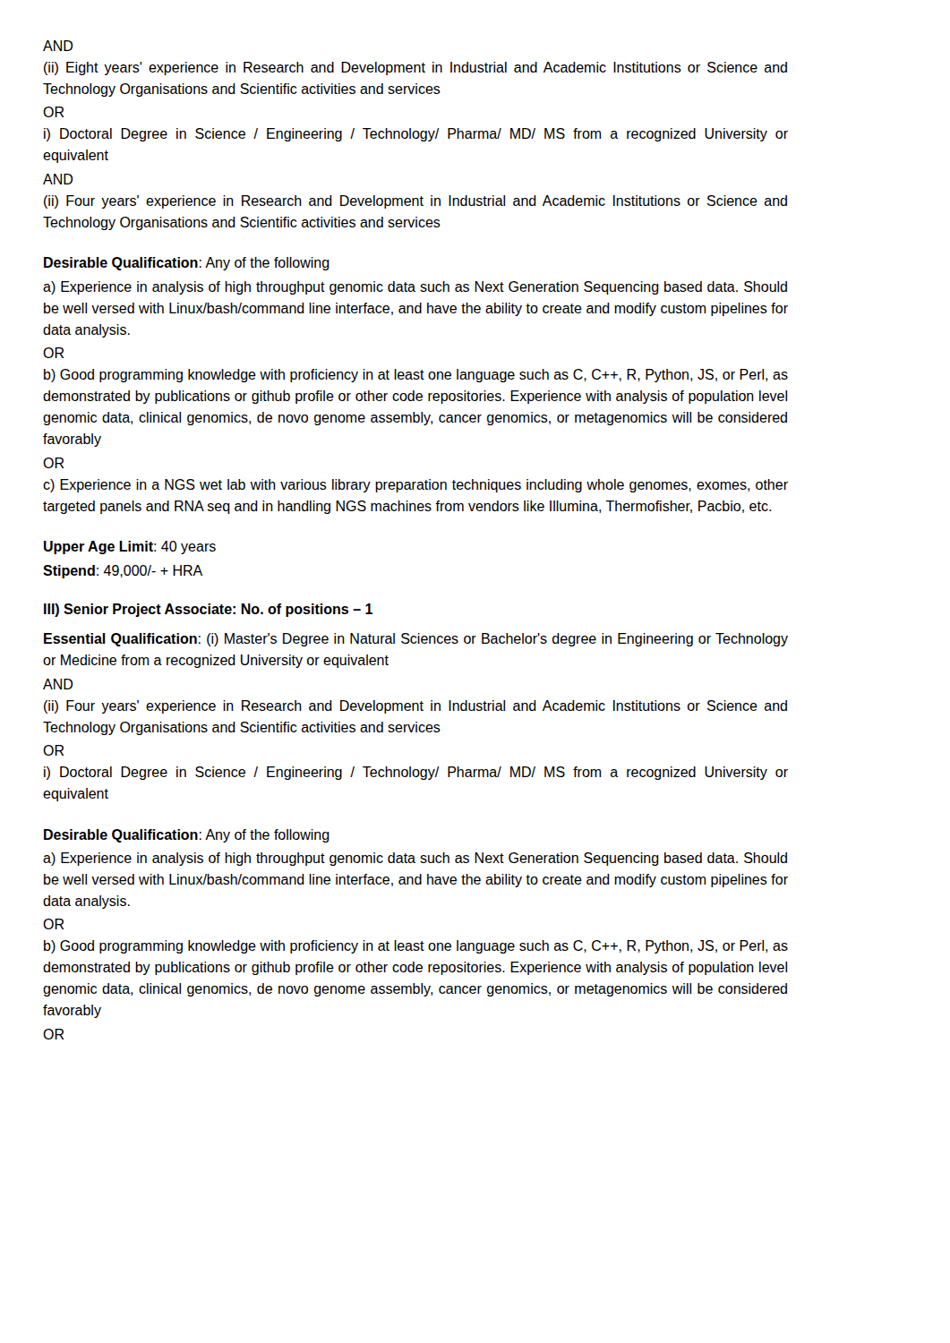AND
(ii) Eight years' experience in Research and Development in Industrial and Academic Institutions or Science and Technology Organisations and Scientific activities and services
OR
i) Doctoral Degree in Science / Engineering / Technology/ Pharma/ MD/ MS from a recognized University or equivalent
AND
(ii) Four years' experience in Research and Development in Industrial and Academic Institutions or Science and Technology Organisations and Scientific activities and services
Desirable Qualification: Any of the following
a) Experience in analysis of high throughput genomic data such as Next Generation Sequencing based data. Should be well versed with Linux/bash/command line interface, and have the ability to create and modify custom pipelines for data analysis.
OR
b) Good programming knowledge with proficiency in at least one language such as C, C++, R, Python, JS, or Perl, as demonstrated by publications or github profile or other code repositories. Experience with analysis of population level genomic data, clinical genomics, de novo genome assembly, cancer genomics, or metagenomics will be considered favorably
OR
c) Experience in a NGS wet lab with various library preparation techniques including whole genomes, exomes, other targeted panels and RNA seq and in handling NGS machines from vendors like Illumina, Thermofisher, Pacbio, etc.
Upper Age Limit: 40 years
Stipend: 49,000/- + HRA
III) Senior Project Associate: No. of positions – 1
Essential Qualification: (i) Master's Degree in Natural Sciences or Bachelor's degree in Engineering or Technology or Medicine from a recognized University or equivalent
AND
(ii) Four years' experience in Research and Development in Industrial and Academic Institutions or Science and Technology Organisations and Scientific activities and services
OR
i) Doctoral Degree in Science / Engineering / Technology/ Pharma/ MD/ MS from a recognized University or equivalent
Desirable Qualification: Any of the following
a) Experience in analysis of high throughput genomic data such as Next Generation Sequencing based data. Should be well versed with Linux/bash/command line interface, and have the ability to create and modify custom pipelines for data analysis.
OR
b) Good programming knowledge with proficiency in at least one language such as C, C++, R, Python, JS, or Perl, as demonstrated by publications or github profile or other code repositories. Experience with analysis of population level genomic data, clinical genomics, de novo genome assembly, cancer genomics, or metagenomics will be considered favorably
OR